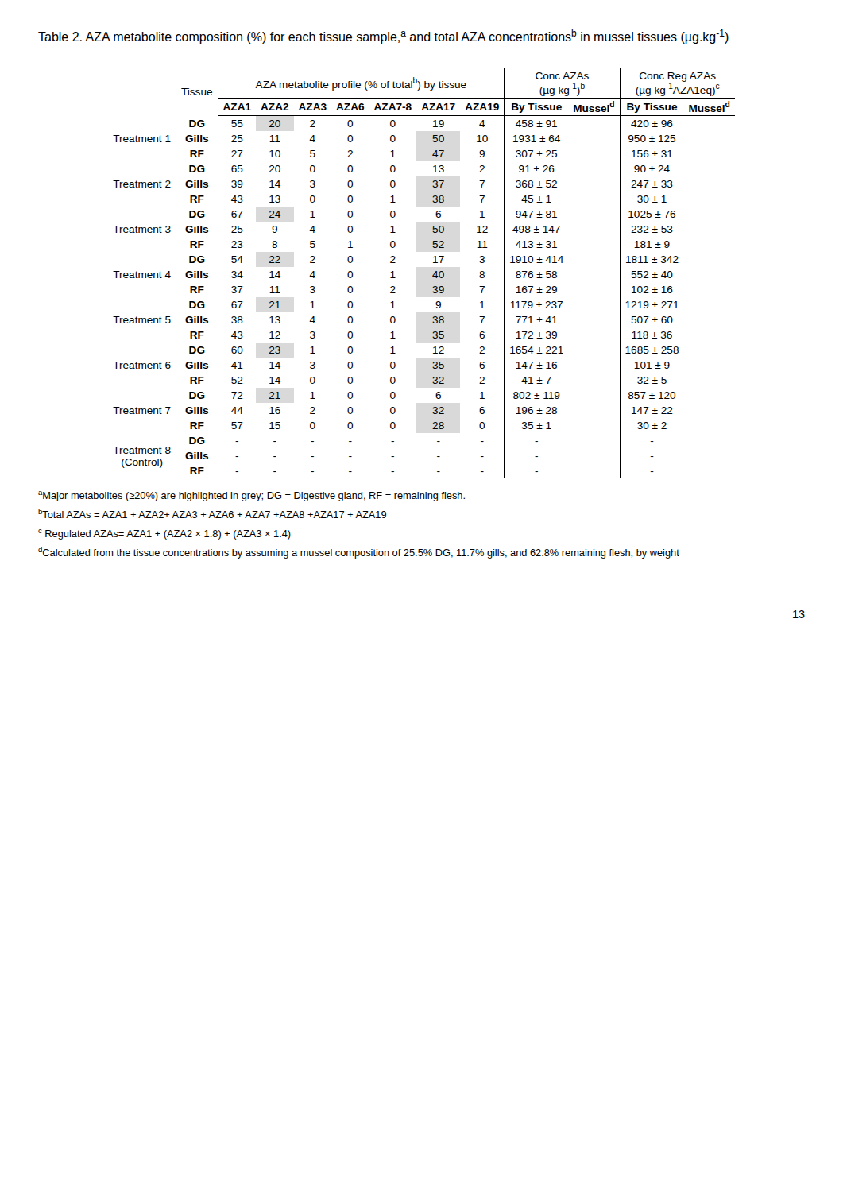Table 2. AZA metabolite composition (%) for each tissue sample,a and total AZA concentrationsb in mussel tissues (µg.kg-1)
| | Tissue | AZA metabolite profile (% of total b ) by tissue | Conc AZAs (µg kg -1 ) b | Conc Reg AZAs (µg kg -1 AZA1eq) c |
| --- | --- | --- | --- | --- |
| AZA1 | AZA2 | AZA3 | AZA6 | AZA7-8 | AZA17 | AZA19 | By Tissue | Mussel d | By Tissue | Mussel d |
| Treatment 1 | DG | 55 | 20 | 2 | 0 | 0 | 19 | 4 | 458 ± 91 | | 420 ± 96 | |
| Gills | 25 | 11 | 4 | 0 | 0 | 50 | 10 | 1931 ± 64 | 950 ± 125 |
| RF | 27 | 10 | 5 | 2 | 1 | 47 | 9 | 307 ± 25 | 156 ± 31 |
| Treatment 2 | DG | 65 | 20 | 0 | 0 | 0 | 13 | 2 | 91 ± 26 | | 90 ± 24 | |
| Gills | 39 | 14 | 3 | 0 | 0 | 37 | 7 | 368 ± 52 | 247 ± 33 |
| RF | 43 | 13 | 0 | 0 | 1 | 38 | 7 | 45 ± 1 | 30 ± 1 |
| Treatment 3 | DG | 67 | 24 | 1 | 0 | 0 | 6 | 1 | 947 ± 81 | | 1025 ± 76 | |
| Gills | 25 | 9 | 4 | 0 | 1 | 50 | 12 | 498 ± 147 | 232 ± 53 |
| RF | 23 | 8 | 5 | 1 | 0 | 52 | 11 | 413 ± 31 | 181 ± 9 |
| Treatment 4 | DG | 54 | 22 | 2 | 0 | 2 | 17 | 3 | 1910 ± 414 | | 1811 ± 342 | |
| Gills | 34 | 14 | 4 | 0 | 1 | 40 | 8 | 876 ± 58 | 552 ± 40 |
| RF | 37 | 11 | 3 | 0 | 2 | 39 | 7 | 167 ± 29 | 102 ± 16 |
| Treatment 5 | DG | 67 | 21 | 1 | 0 | 1 | 9 | 1 | 1179 ± 237 | | 1219 ± 271 | |
| Gills | 38 | 13 | 4 | 0 | 0 | 38 | 7 | 771 ± 41 | 507 ± 60 |
| RF | 43 | 12 | 3 | 0 | 1 | 35 | 6 | 172 ± 39 | 118 ± 36 |
| Treatment 6 | DG | 60 | 23 | 1 | 0 | 1 | 12 | 2 | 1654 ± 221 | | 1685 ± 258 | |
| Gills | 41 | 14 | 3 | 0 | 0 | 35 | 6 | 147 ± 16 | 101 ± 9 |
| RF | 52 | 14 | 0 | 0 | 0 | 32 | 2 | 41 ± 7 | 32 ± 5 |
| Treatment 7 | DG | 72 | 21 | 1 | 0 | 0 | 6 | 1 | 802 ± 119 | | 857 ± 120 | |
| Gills | 44 | 16 | 2 | 0 | 0 | 32 | 6 | 196 ± 28 | 147 ± 22 |
| RF | 57 | 15 | 0 | 0 | 0 | 28 | 0 | 35 ± 1 | 30 ± 2 |
| Treatment 8 (Control) | DG | - | - | - | - | - | - | - | - | | - | |
| Gills | - | - | - | - | - | - | - | - | - |
| RF | - | - | - | - | - | - | - | - | - |
aMajor metabolites (≥20%) are highlighted in grey; DG = Digestive gland, RF = remaining flesh.
bTotal AZAs = AZA1 + AZA2+ AZA3 + AZA6 + AZA7 +AZA8 +AZA17 + AZA19
c Regulated AZAs= AZA1 + (AZA2 × 1.8) + (AZA3 × 1.4)
dCalculated from the tissue concentrations by assuming a mussel composition of 25.5% DG, 11.7% gills, and 62.8% remaining flesh, by weight
13